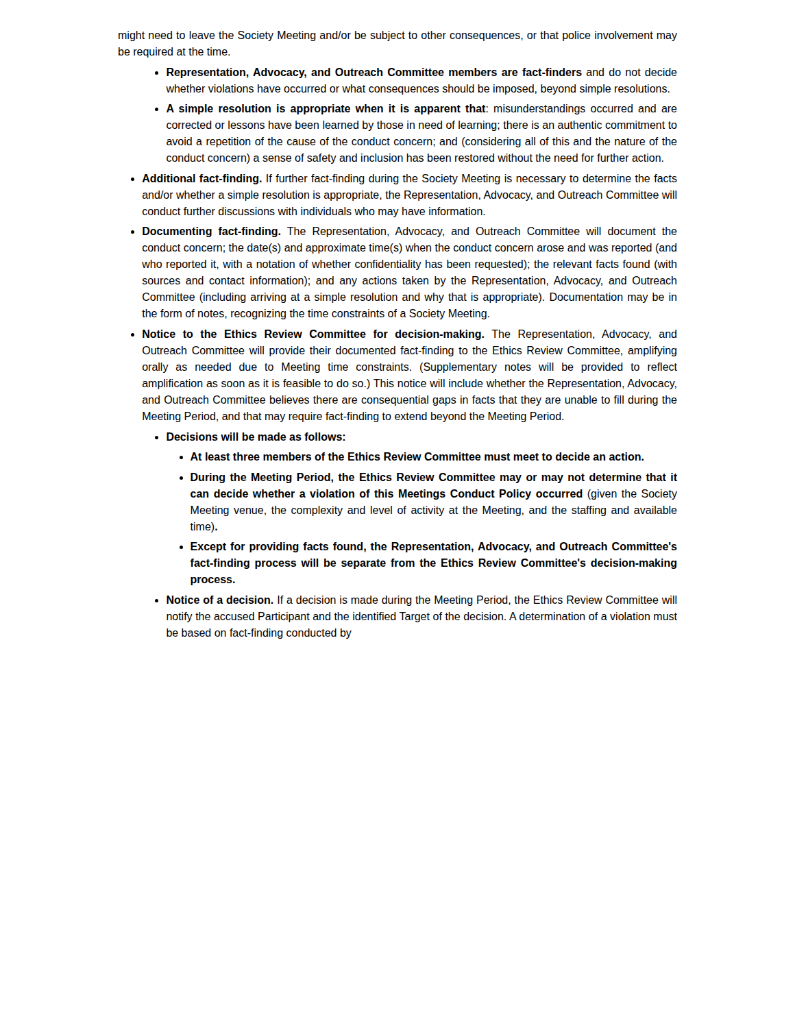might need to leave the Society Meeting and/or be subject to other consequences, or that police involvement may be required at the time.
Representation, Advocacy, and Outreach Committee members are fact-finders and do not decide whether violations have occurred or what consequences should be imposed, beyond simple resolutions.
A simple resolution is appropriate when it is apparent that: misunderstandings occurred and are corrected or lessons have been learned by those in need of learning; there is an authentic commitment to avoid a repetition of the cause of the conduct concern; and (considering all of this and the nature of the conduct concern) a sense of safety and inclusion has been restored without the need for further action.
Additional fact-finding. If further fact-finding during the Society Meeting is necessary to determine the facts and/or whether a simple resolution is appropriate, the Representation, Advocacy, and Outreach Committee will conduct further discussions with individuals who may have information.
Documenting fact-finding. The Representation, Advocacy, and Outreach Committee will document the conduct concern; the date(s) and approximate time(s) when the conduct concern arose and was reported (and who reported it, with a notation of whether confidentiality has been requested); the relevant facts found (with sources and contact information); and any actions taken by the Representation, Advocacy, and Outreach Committee (including arriving at a simple resolution and why that is appropriate). Documentation may be in the form of notes, recognizing the time constraints of a Society Meeting.
Notice to the Ethics Review Committee for decision-making. The Representation, Advocacy, and Outreach Committee will provide their documented fact-finding to the Ethics Review Committee, amplifying orally as needed due to Meeting time constraints. (Supplementary notes will be provided to reflect amplification as soon as it is feasible to do so.) This notice will include whether the Representation, Advocacy, and Outreach Committee believes there are consequential gaps in facts that they are unable to fill during the Meeting Period, and that may require fact-finding to extend beyond the Meeting Period.
Decisions will be made as follows:
At least three members of the Ethics Review Committee must meet to decide an action.
During the Meeting Period, the Ethics Review Committee may or may not determine that it can decide whether a violation of this Meetings Conduct Policy occurred (given the Society Meeting venue, the complexity and level of activity at the Meeting, and the staffing and available time).
Except for providing facts found, the Representation, Advocacy, and Outreach Committee's fact-finding process will be separate from the Ethics Review Committee's decision-making process.
Notice of a decision. If a decision is made during the Meeting Period, the Ethics Review Committee will notify the accused Participant and the identified Target of the decision. A determination of a violation must be based on fact-finding conducted by